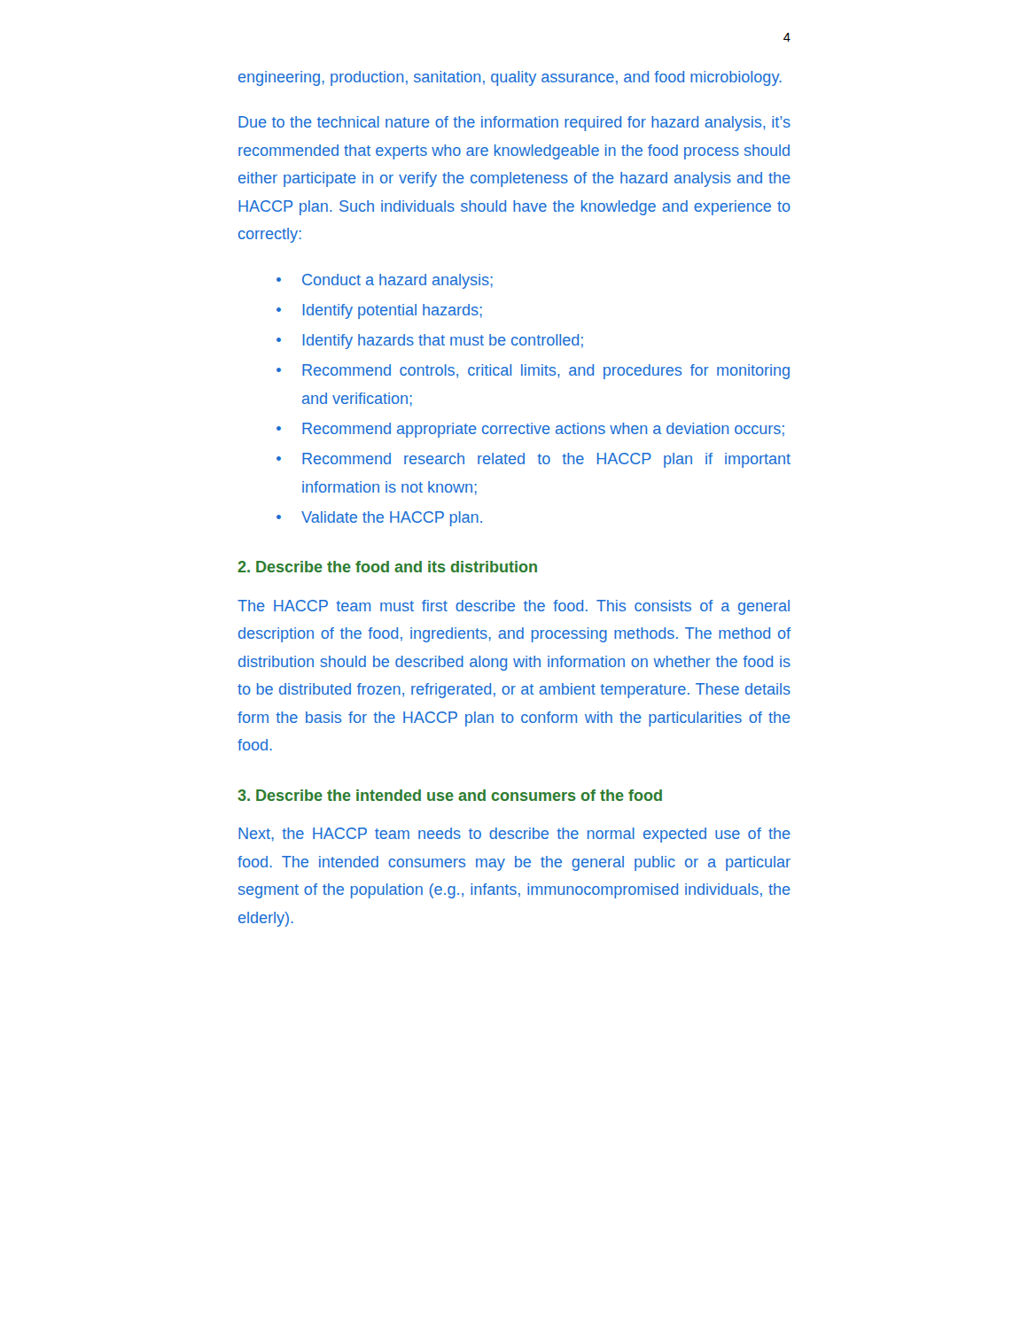4
engineering, production, sanitation, quality assurance, and food microbiology.
Due to the technical nature of the information required for hazard analysis, it’s recommended that experts who are knowledgeable in the food process should either participate in or verify the completeness of the hazard analysis and the HACCP plan. Such individuals should have the knowledge and experience to correctly:
Conduct a hazard analysis;
Identify potential hazards;
Identify hazards that must be controlled;
Recommend controls, critical limits, and procedures for monitoring and verification;
Recommend appropriate corrective actions when a deviation occurs;
Recommend research related to the HACCP plan if important information is not known;
Validate the HACCP plan.
2. Describe the food and its distribution
The HACCP team must first describe the food. This consists of a general description of the food, ingredients, and processing methods. The method of distribution should be described along with information on whether the food is to be distributed frozen, refrigerated, or at ambient temperature. These details form the basis for the HACCP plan to conform with the particularities of the food.
3. Describe the intended use and consumers of the food
Next, the HACCP team needs to describe the normal expected use of the food. The intended consumers may be the general public or a particular segment of the population (e.g., infants, immunocompromised individuals, the elderly).